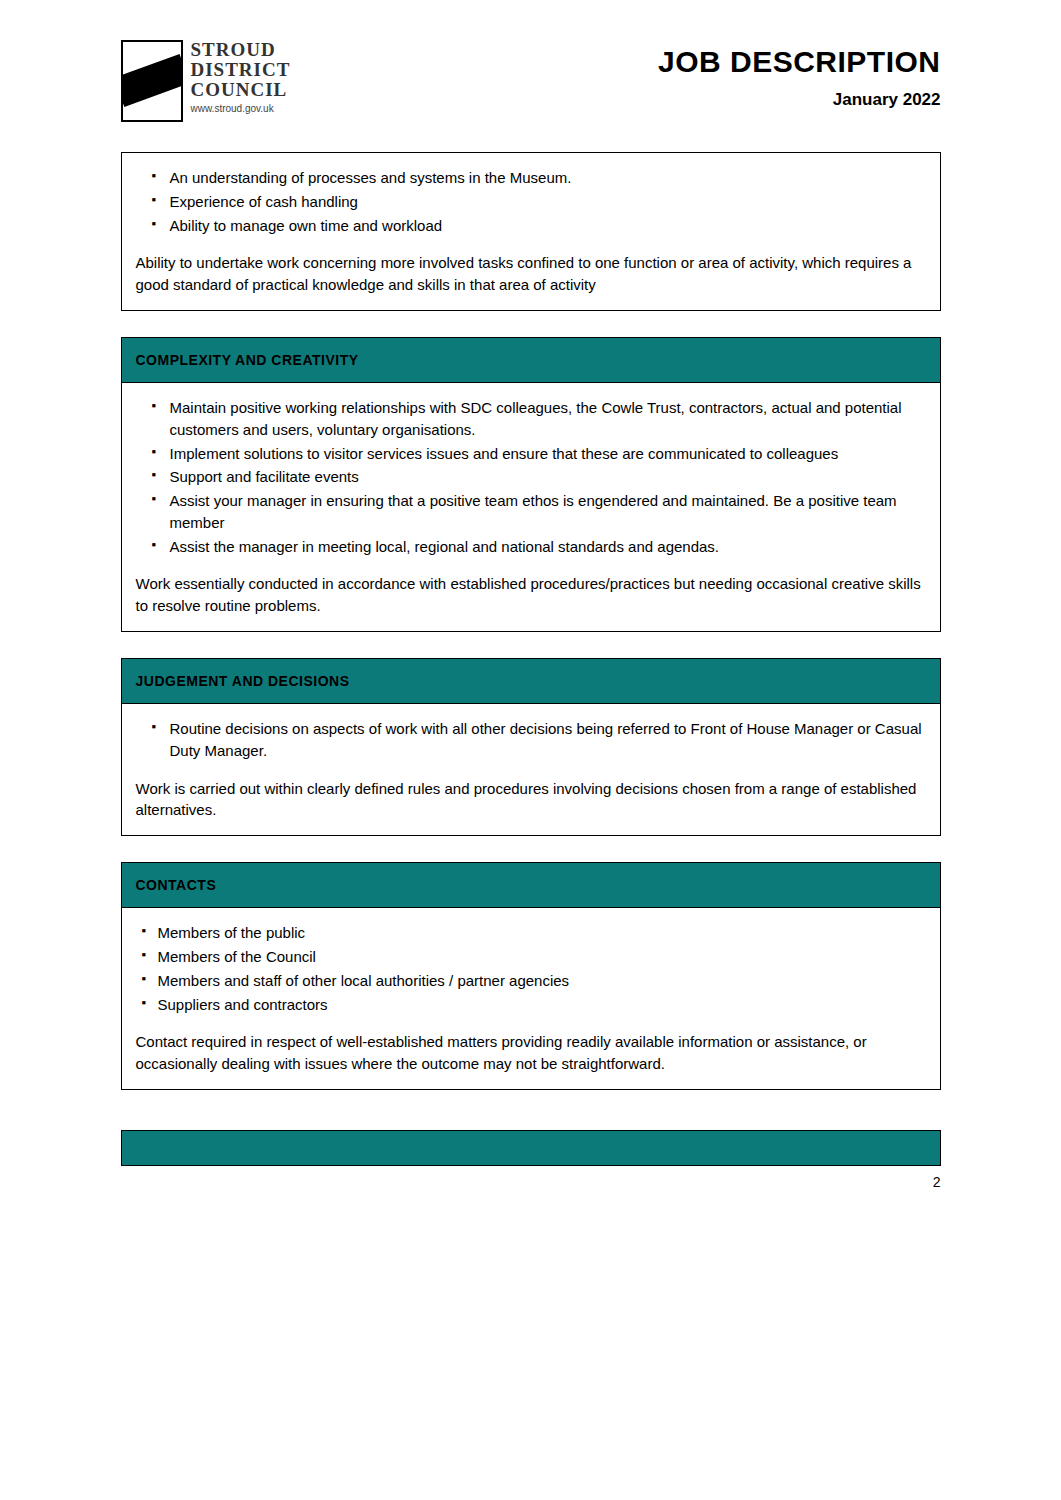STROUD
DISTRICT
COUNCIL
www.stroud.gov.uk
JOB DESCRIPTION
January 2022
An understanding of processes and systems in the Museum.
Experience of cash handling
Ability to manage own time and workload
Ability to undertake work concerning more involved tasks confined to one function or area of activity, which requires a good standard of practical knowledge and skills in that area of activity
COMPLEXITY AND CREATIVITY
Maintain positive working relationships with SDC colleagues, the Cowle Trust, contractors, actual and potential customers and users, voluntary organisations.
Implement solutions to visitor services issues and ensure that these are communicated to colleagues
Support and facilitate events
Assist your manager in ensuring that a positive team ethos is engendered and maintained. Be a positive team member
Assist the manager in meeting local, regional and national standards and agendas.
Work essentially conducted in accordance with established procedures/practices but needing occasional creative skills to resolve routine problems.
JUDGEMENT AND DECISIONS
Routine decisions on aspects of work with all other decisions being referred to Front of House Manager or Casual Duty Manager.
Work is carried out within clearly defined rules and procedures involving decisions chosen from a range of established alternatives.
CONTACTS
Members of the public
Members of the Council
Members and staff of other local authorities / partner agencies
Suppliers and contractors
Contact required in respect of well-established matters providing readily available information or assistance, or occasionally dealing with issues where the outcome may not be straightforward.
2